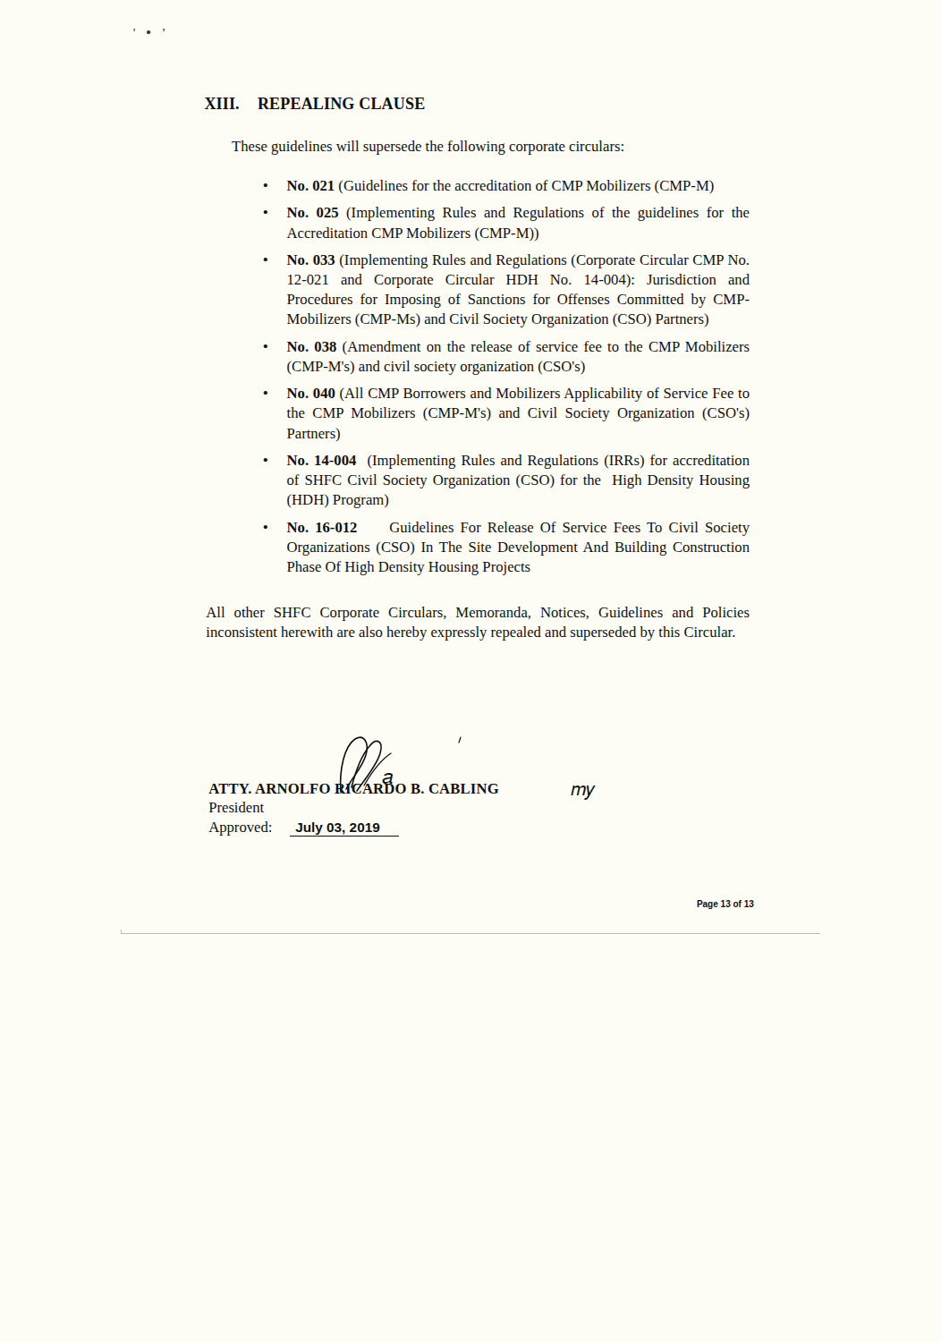'•’
XIII. REPEALING CLAUSE
These guidelines will supersede the following corporate circulars:
No. 021 (Guidelines for the accreditation of CMP Mobilizers (CMP-M)
No. 025 (Implementing Rules and Regulations of the guidelines for the Accreditation CMP Mobilizers (CMP-M))
No. 033 (Implementing Rules and Regulations (Corporate Circular CMP No. 12-021 and Corporate Circular HDH No. 14-004): Jurisdiction and Procedures for Imposing of Sanctions for Offenses Committed by CMP-Mobilizers (CMP-Ms) and Civil Society Organization (CSO) Partners)
No. 038 (Amendment on the release of service fee to the CMP Mobilizers (CMP-M's) and civil society organization (CSO's)
No. 040 (All CMP Borrowers and Mobilizers Applicability of Service Fee to the CMP Mobilizers (CMP-M's) and Civil Society Organization (CSO's) Partners)
No. 14-004 (Implementing Rules and Regulations (IRRs) for accreditation of SHFC Civil Society Organization (CSO) for the High Density Housing (HDH) Program)
No. 16-012 Guidelines For Release Of Service Fees To Civil Society Organizations (CSO) In The Site Development And Building Construction Phase Of High Density Housing Projects
All other SHFC Corporate Circulars, Memoranda, Notices, Guidelines and Policies inconsistent herewith are also hereby expressly repealed and superseded by this Circular.
ATTY. ARNOLFO RICARDO B. CABLING 𝑎 𝑚𝑦
President
Approved: July 03, 2019
Page 13 of 13